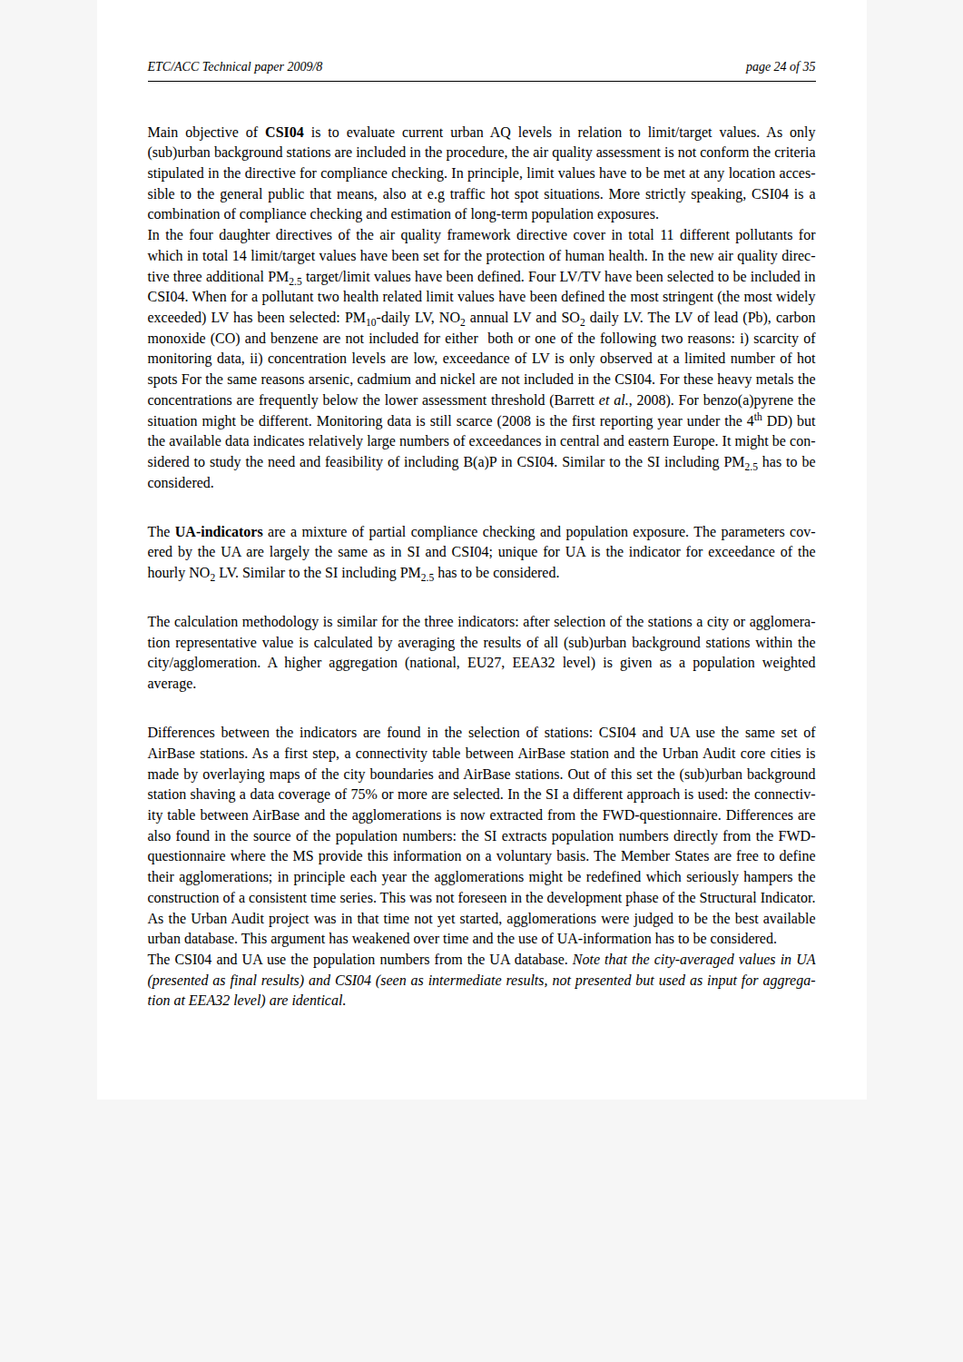ETC/ACC Technical paper 2009/8 page 24 of 35
Main objective of CSI04 is to evaluate current urban AQ levels in relation to limit/target values. As only (sub)urban background stations are included in the procedure, the air quality assessment is not conform the criteria stipulated in the directive for compliance checking. In principle, limit values have to be met at any location accessible to the general public that means, also at e.g traffic hot spot situations. More strictly speaking, CSI04 is a combination of compliance checking and estimation of long-term population exposures.
In the four daughter directives of the air quality framework directive cover in total 11 different pollutants for which in total 14 limit/target values have been set for the protection of human health. In the new air quality directive three additional PM2.5 target/limit values have been defined. Four LV/TV have been selected to be included in CSI04. When for a pollutant two health related limit values have been defined the most stringent (the most widely exceeded) LV has been selected: PM10-daily LV, NO2 annual LV and SO2 daily LV. The LV of lead (Pb), carbon monoxide (CO) and benzene are not included for either both or one of the following two reasons: i) scarcity of monitoring data, ii) concentration levels are low, exceedance of LV is only observed at a limited number of hot spots For the same reasons arsenic, cadmium and nickel are not included in the CSI04. For these heavy metals the concentrations are frequently below the lower assessment threshold (Barrett et al., 2008). For benzo(a)pyrene the situation might be different. Monitoring data is still scarce (2008 is the first reporting year under the 4th DD) but the available data indicates relatively large numbers of exceedances in central and eastern Europe. It might be considered to study the need and feasibility of including B(a)P in CSI04. Similar to the SI including PM2.5 has to be considered.
The UA-indicators are a mixture of partial compliance checking and population exposure. The parameters covered by the UA are largely the same as in SI and CSI04; unique for UA is the indicator for exceedance of the hourly NO2 LV. Similar to the SI including PM2.5 has to be considered.
The calculation methodology is similar for the three indicators: after selection of the stations a city or agglomeration representative value is calculated by averaging the results of all (sub)urban background stations within the city/agglomeration. A higher aggregation (national, EU27, EEA32 level) is given as a population weighted average.
Differences between the indicators are found in the selection of stations: CSI04 and UA use the same set of AirBase stations. As a first step, a connectivity table between AirBase station and the Urban Audit core cities is made by overlaying maps of the city boundaries and AirBase stations. Out of this set the (sub)urban background station shaving a data coverage of 75% or more are selected. In the SI a different approach is used: the connectivity table between AirBase and the agglomerations is now extracted from the FWD-questionnaire. Differences are also found in the source of the population numbers: the SI extracts population numbers directly from the FWD-questionnaire where the MS provide this information on a voluntary basis. The Member States are free to define their agglomerations; in principle each year the agglomerations might be redefined which seriously hampers the construction of a consistent time series. This was not foreseen in the development phase of the Structural Indicator. As the Urban Audit project was in that time not yet started, agglomerations were judged to be the best available urban database. This argument has weakened over time and the use of UA-information has to be considered.
The CSI04 and UA use the population numbers from the UA database. Note that the city-averaged values in UA (presented as final results) and CSI04 (seen as intermediate results, not presented but used as input for aggregation at EEA32 level) are identical.